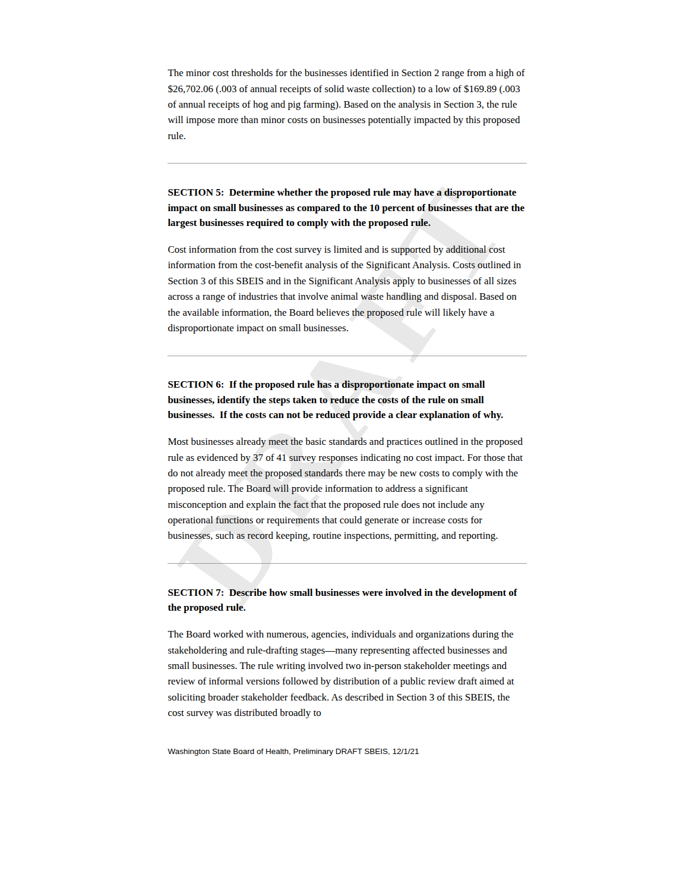DRAFT
The minor cost thresholds for the businesses identified in Section 2 range from a high of $26,702.06 (.003 of annual receipts of solid waste collection) to a low of $169.89 (.003 of annual receipts of hog and pig farming). Based on the analysis in Section 3, the rule will impose more than minor costs on businesses potentially impacted by this proposed rule.
SECTION 5: Determine whether the proposed rule may have a disproportionate impact on small businesses as compared to the 10 percent of businesses that are the largest businesses required to comply with the proposed rule.
Cost information from the cost survey is limited and is supported by additional cost information from the cost-benefit analysis of the Significant Analysis. Costs outlined in Section 3 of this SBEIS and in the Significant Analysis apply to businesses of all sizes across a range of industries that involve animal waste handling and disposal. Based on the available information, the Board believes the proposed rule will likely have a disproportionate impact on small businesses.
SECTION 6: If the proposed rule has a disproportionate impact on small businesses, identify the steps taken to reduce the costs of the rule on small businesses. If the costs can not be reduced provide a clear explanation of why.
Most businesses already meet the basic standards and practices outlined in the proposed rule as evidenced by 37 of 41 survey responses indicating no cost impact. For those that do not already meet the proposed standards there may be new costs to comply with the proposed rule. The Board will provide information to address a significant misconception and explain the fact that the proposed rule does not include any operational functions or requirements that could generate or increase costs for businesses, such as record keeping, routine inspections, permitting, and reporting.
SECTION 7: Describe how small businesses were involved in the development of the proposed rule.
The Board worked with numerous, agencies, individuals and organizations during the stakeholdering and rule-drafting stages—many representing affected businesses and small businesses. The rule writing involved two in-person stakeholder meetings and review of informal versions followed by distribution of a public review draft aimed at soliciting broader stakeholder feedback. As described in Section 3 of this SBEIS, the cost survey was distributed broadly to
Washington State Board of Health, Preliminary DRAFT SBEIS, 12/1/21